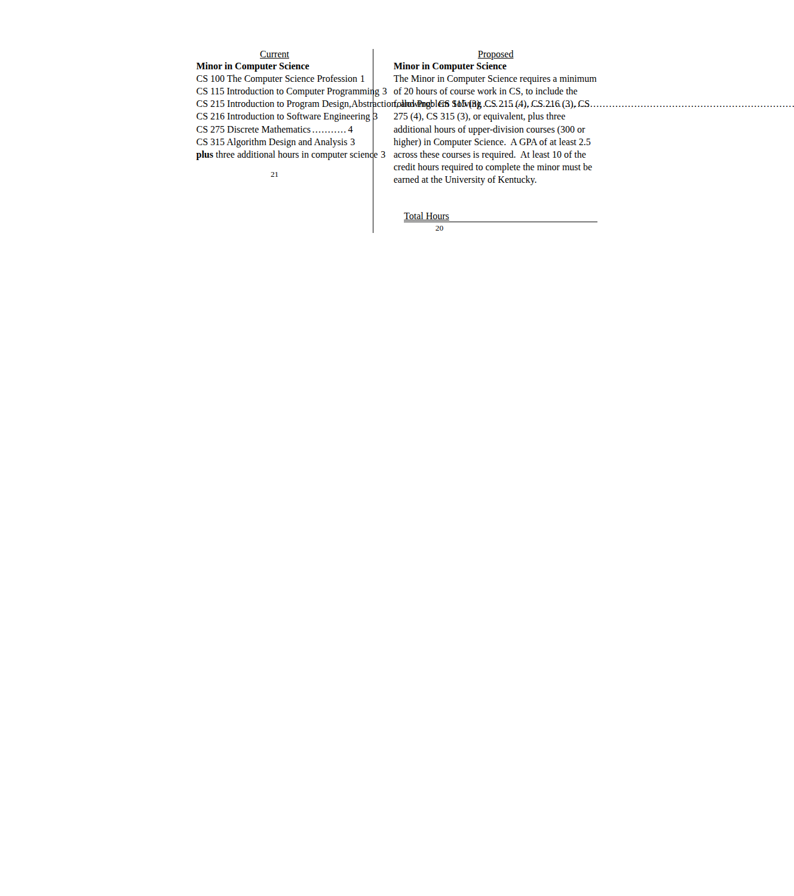Current
Minor in Computer Science
CS 100 The Computer Science Profession 1
CS 115 Introduction to Computer Programming 3
CS 215 Introduction to Program Design, Abstraction, and Problem Solving 4
CS 216 Introduction to Software Engineering 3
CS 275 Discrete Mathematics 4
CS 315 Algorithm Design and Analysis 3
plus three additional hours in computer science 3
21
Proposed
Minor in Computer Science
The Minor in Computer Science requires a minimum of 20 hours of course work in CS, to include the following: CS 115 (3), CS 215 (4), CS 216 (3), CS 275 (4), CS 315 (3), or equivalent, plus three additional hours of upper-division courses (300 or higher) in Computer Science. A GPA of at least 2.5 across these courses is required. At least 10 of the credit hours required to complete the minor must be earned at the University of Kentucky.
Total Hours
20